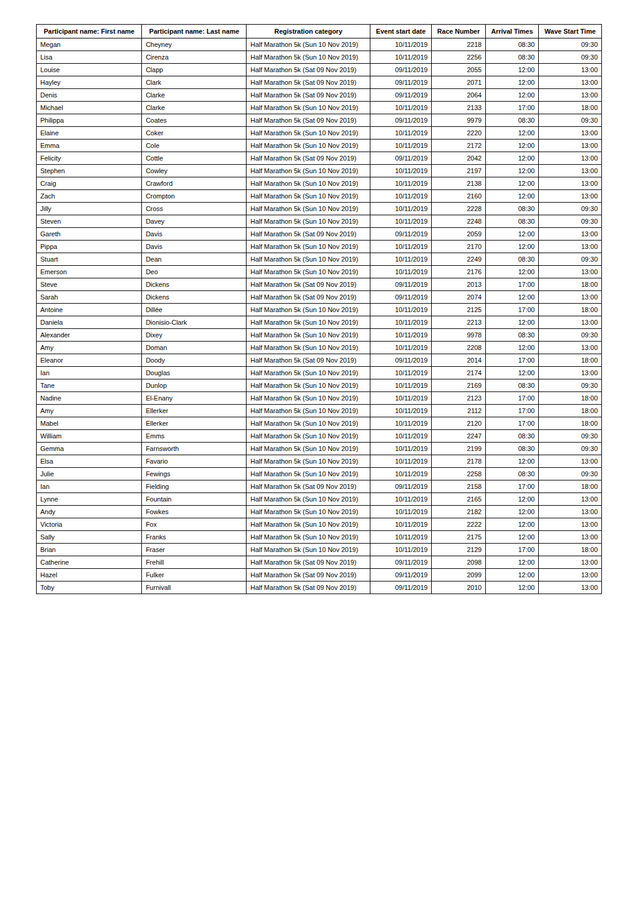Participant list
| Participant name: First name | Participant name: Last name | Registration category | Event start date | Race Number | Arrival Times | Wave Start Time |
| --- | --- | --- | --- | --- | --- | --- |
| Megan | Cheyney | Half Marathon 5k (Sun 10 Nov 2019) | 10/11/2019 | 2218 | 08:30 | 09:30 |
| Lisa | Cirenza | Half Marathon 5k (Sun 10 Nov 2019) | 10/11/2019 | 2256 | 08:30 | 09:30 |
| Louise | Clapp | Half Marathon 5k (Sat 09 Nov 2019) | 09/11/2019 | 2055 | 12:00 | 13:00 |
| Hayley | Clark | Half Marathon 5k (Sat 09 Nov 2019) | 09/11/2019 | 2071 | 12:00 | 13:00 |
| Denis | Clarke | Half Marathon 5k (Sat 09 Nov 2019) | 09/11/2019 | 2064 | 12:00 | 13:00 |
| Michael | Clarke | Half Marathon 5k (Sun 10 Nov 2019) | 10/11/2019 | 2133 | 17:00 | 18:00 |
| Philippa | Coates | Half Marathon 5k (Sat 09 Nov 2019) | 09/11/2019 | 9979 | 08:30 | 09:30 |
| Elaine | Coker | Half Marathon 5k (Sun 10 Nov 2019) | 10/11/2019 | 2220 | 12:00 | 13:00 |
| Emma | Cole | Half Marathon 5k (Sun 10 Nov 2019) | 10/11/2019 | 2172 | 12:00 | 13:00 |
| Felicity | Cottle | Half Marathon 5k (Sat 09 Nov 2019) | 09/11/2019 | 2042 | 12:00 | 13:00 |
| Stephen | Cowley | Half Marathon 5k (Sun 10 Nov 2019) | 10/11/2019 | 2197 | 12:00 | 13:00 |
| Craig | Crawford | Half Marathon 5k (Sun 10 Nov 2019) | 10/11/2019 | 2138 | 12:00 | 13:00 |
| Zach | Crompton | Half Marathon 5k (Sun 10 Nov 2019) | 10/11/2019 | 2160 | 12:00 | 13:00 |
| Jilly | Cross | Half Marathon 5k (Sun 10 Nov 2019) | 10/11/2019 | 2228 | 08:30 | 09:30 |
| Steven | Davey | Half Marathon 5k (Sun 10 Nov 2019) | 10/11/2019 | 2248 | 08:30 | 09:30 |
| Gareth | Davis | Half Marathon 5k (Sat 09 Nov 2019) | 09/11/2019 | 2059 | 12:00 | 13:00 |
| Pippa | Davis | Half Marathon 5k (Sun 10 Nov 2019) | 10/11/2019 | 2170 | 12:00 | 13:00 |
| Stuart | Dean | Half Marathon 5k (Sun 10 Nov 2019) | 10/11/2019 | 2249 | 08:30 | 09:30 |
| Emerson | Deo | Half Marathon 5k (Sun 10 Nov 2019) | 10/11/2019 | 2176 | 12:00 | 13:00 |
| Steve | Dickens | Half Marathon 5k (Sat 09 Nov 2019) | 09/11/2019 | 2013 | 17:00 | 18:00 |
| Sarah | Dickens | Half Marathon 5k (Sat 09 Nov 2019) | 09/11/2019 | 2074 | 12:00 | 13:00 |
| Antoine | Dillée | Half Marathon 5k (Sun 10 Nov 2019) | 10/11/2019 | 2125 | 17:00 | 18:00 |
| Daniela | Dionisio-Clark | Half Marathon 5k (Sun 10 Nov 2019) | 10/11/2019 | 2213 | 12:00 | 13:00 |
| Alexander | Dixey | Half Marathon 5k (Sun 10 Nov 2019) | 10/11/2019 | 9978 | 08:30 | 09:30 |
| Amy | Doman | Half Marathon 5k (Sun 10 Nov 2019) | 10/11/2019 | 2208 | 12:00 | 13:00 |
| Eleanor | Doody | Half Marathon 5k (Sat 09 Nov 2019) | 09/11/2019 | 2014 | 17:00 | 18:00 |
| Ian | Douglas | Half Marathon 5k (Sun 10 Nov 2019) | 10/11/2019 | 2174 | 12:00 | 13:00 |
| Tane | Dunlop | Half Marathon 5k (Sun 10 Nov 2019) | 10/11/2019 | 2169 | 08:30 | 09:30 |
| Nadine | El-Enany | Half Marathon 5k (Sun 10 Nov 2019) | 10/11/2019 | 2123 | 17:00 | 18:00 |
| Amy | Ellerker | Half Marathon 5k (Sun 10 Nov 2019) | 10/11/2019 | 2112 | 17:00 | 18:00 |
| Mabel | Ellerker | Half Marathon 5k (Sun 10 Nov 2019) | 10/11/2019 | 2120 | 17:00 | 18:00 |
| William | Emms | Half Marathon 5k (Sun 10 Nov 2019) | 10/11/2019 | 2247 | 08:30 | 09:30 |
| Gemma | Farnsworth | Half Marathon 5k (Sun 10 Nov 2019) | 10/11/2019 | 2199 | 08:30 | 09:30 |
| Elsa | Favario | Half Marathon 5k (Sun 10 Nov 2019) | 10/11/2019 | 2178 | 12:00 | 13:00 |
| Julie | Fewings | Half Marathon 5k (Sun 10 Nov 2019) | 10/11/2019 | 2258 | 08:30 | 09:30 |
| Ian | Fielding | Half Marathon 5k (Sat 09 Nov 2019) | 09/11/2019 | 2158 | 17:00 | 18:00 |
| Lynne | Fountain | Half Marathon 5k (Sun 10 Nov 2019) | 10/11/2019 | 2165 | 12:00 | 13:00 |
| Andy | Fowkes | Half Marathon 5k (Sun 10 Nov 2019) | 10/11/2019 | 2182 | 12:00 | 13:00 |
| Victoria | Fox | Half Marathon 5k (Sun 10 Nov 2019) | 10/11/2019 | 2222 | 12:00 | 13:00 |
| Sally | Franks | Half Marathon 5k (Sun 10 Nov 2019) | 10/11/2019 | 2175 | 12:00 | 13:00 |
| Brian | Fraser | Half Marathon 5k (Sun 10 Nov 2019) | 10/11/2019 | 2129 | 17:00 | 18:00 |
| Catherine | Frehill | Half Marathon 5k (Sat 09 Nov 2019) | 09/11/2019 | 2098 | 12:00 | 13:00 |
| Hazel | Fulker | Half Marathon 5k (Sat 09 Nov 2019) | 09/11/2019 | 2099 | 12:00 | 13:00 |
| Toby | Furnivall | Half Marathon 5k (Sat 09 Nov 2019) | 09/11/2019 | 2010 | 12:00 | 13:00 |